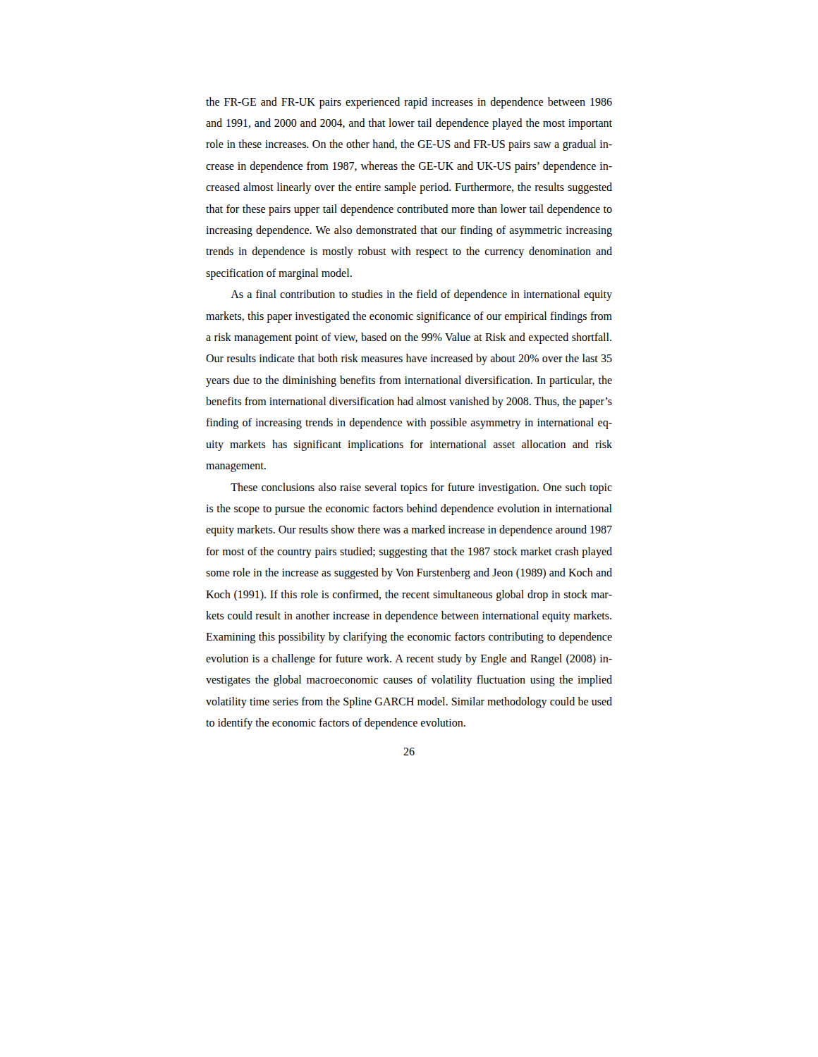the FR-GE and FR-UK pairs experienced rapid increases in dependence between 1986 and 1991, and 2000 and 2004, and that lower tail dependence played the most important role in these increases. On the other hand, the GE-US and FR-US pairs saw a gradual increase in dependence from 1987, whereas the GE-UK and UK-US pairs’ dependence increased almost linearly over the entire sample period. Furthermore, the results suggested that for these pairs upper tail dependence contributed more than lower tail dependence to increasing dependence. We also demonstrated that our finding of asymmetric increasing trends in dependence is mostly robust with respect to the currency denomination and specification of marginal model.
As a final contribution to studies in the field of dependence in international equity markets, this paper investigated the economic significance of our empirical findings from a risk management point of view, based on the 99% Value at Risk and expected shortfall. Our results indicate that both risk measures have increased by about 20% over the last 35 years due to the diminishing benefits from international diversification. In particular, the benefits from international diversification had almost vanished by 2008. Thus, the paper’s finding of increasing trends in dependence with possible asymmetry in international equity markets has significant implications for international asset allocation and risk management.
These conclusions also raise several topics for future investigation. One such topic is the scope to pursue the economic factors behind dependence evolution in international equity markets. Our results show there was a marked increase in dependence around 1987 for most of the country pairs studied; suggesting that the 1987 stock market crash played some role in the increase as suggested by Von Furstenberg and Jeon (1989) and Koch and Koch (1991). If this role is confirmed, the recent simultaneous global drop in stock markets could result in another increase in dependence between international equity markets. Examining this possibility by clarifying the economic factors contributing to dependence evolution is a challenge for future work. A recent study by Engle and Rangel (2008) investigates the global macroeconomic causes of volatility fluctuation using the implied volatility time series from the Spline GARCH model. Similar methodology could be used to identify the economic factors of dependence evolution.
26